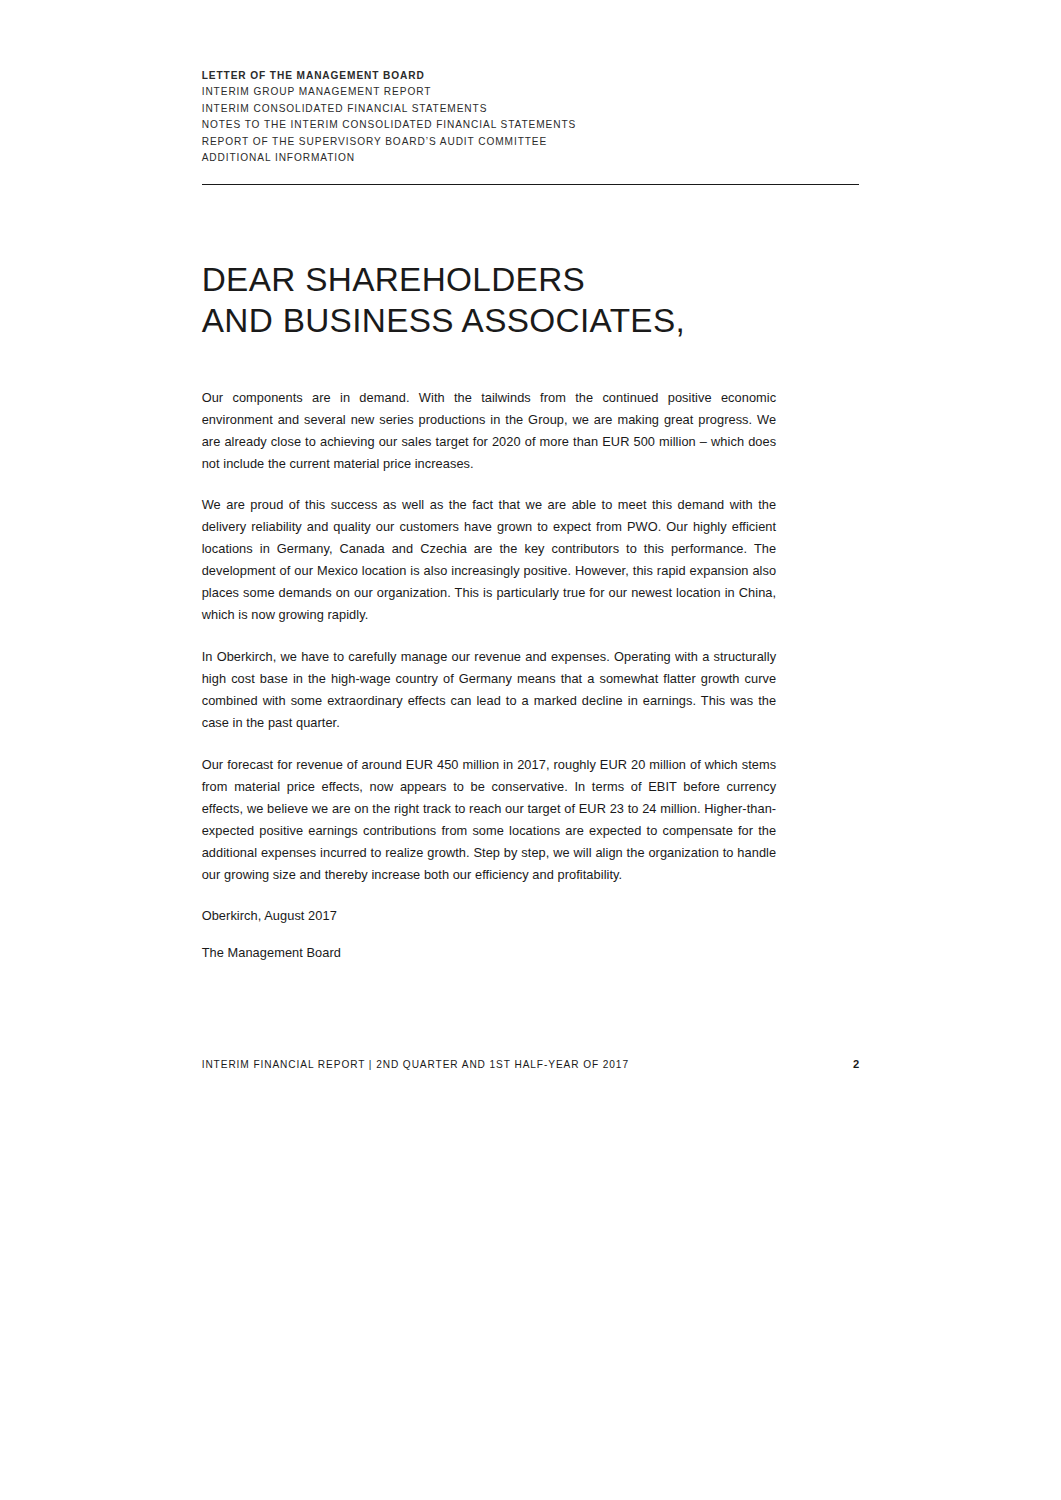Letter of the Management Board
Interim Group Management Report
Interim Consolidated Financial Statements
Notes to the Interim Consolidated Financial Statements
Report of the Supervisory Board’s Audit Committee
Additional Information
Dear Shareholders
and Business Associates,
Our components are in demand. With the tailwinds from the continued positive economic environment and several new series productions in the Group, we are making great progress. We are already close to achieving our sales target for 2020 of more than EUR 500 million – which does not include the current material price increases.
We are proud of this success as well as the fact that we are able to meet this demand with the delivery reliability and quality our customers have grown to expect from PWO. Our highly efficient locations in Germany, Canada and Czechia are the key contributors to this performance. The development of our Mexico location is also increasingly positive. However, this rapid expansion also places some demands on our organization. This is particularly true for our newest location in China, which is now growing rapidly.
In Oberkirch, we have to carefully manage our revenue and expenses. Operating with a structurally high cost base in the high-wage country of Germany means that a somewhat flatter growth curve combined with some extraordinary effects can lead to a marked decline in earnings. This was the case in the past quarter.
Our forecast for revenue of around EUR 450 million in 2017, roughly EUR 20 million of which stems from material price effects, now appears to be conservative. In terms of EBIT before currency effects, we believe we are on the right track to reach our target of EUR 23 to 24 million. Higher-than-expected positive earnings contributions from some locations are expected to compensate for the additional expenses incurred to realize growth. Step by step, we will align the organization to handle our growing size and thereby increase both our efficiency and profitability.
Oberkirch, August 2017
The Management Board
Interim Financial Report | 2nd Quarter and 1st Half-Year of 2017
2